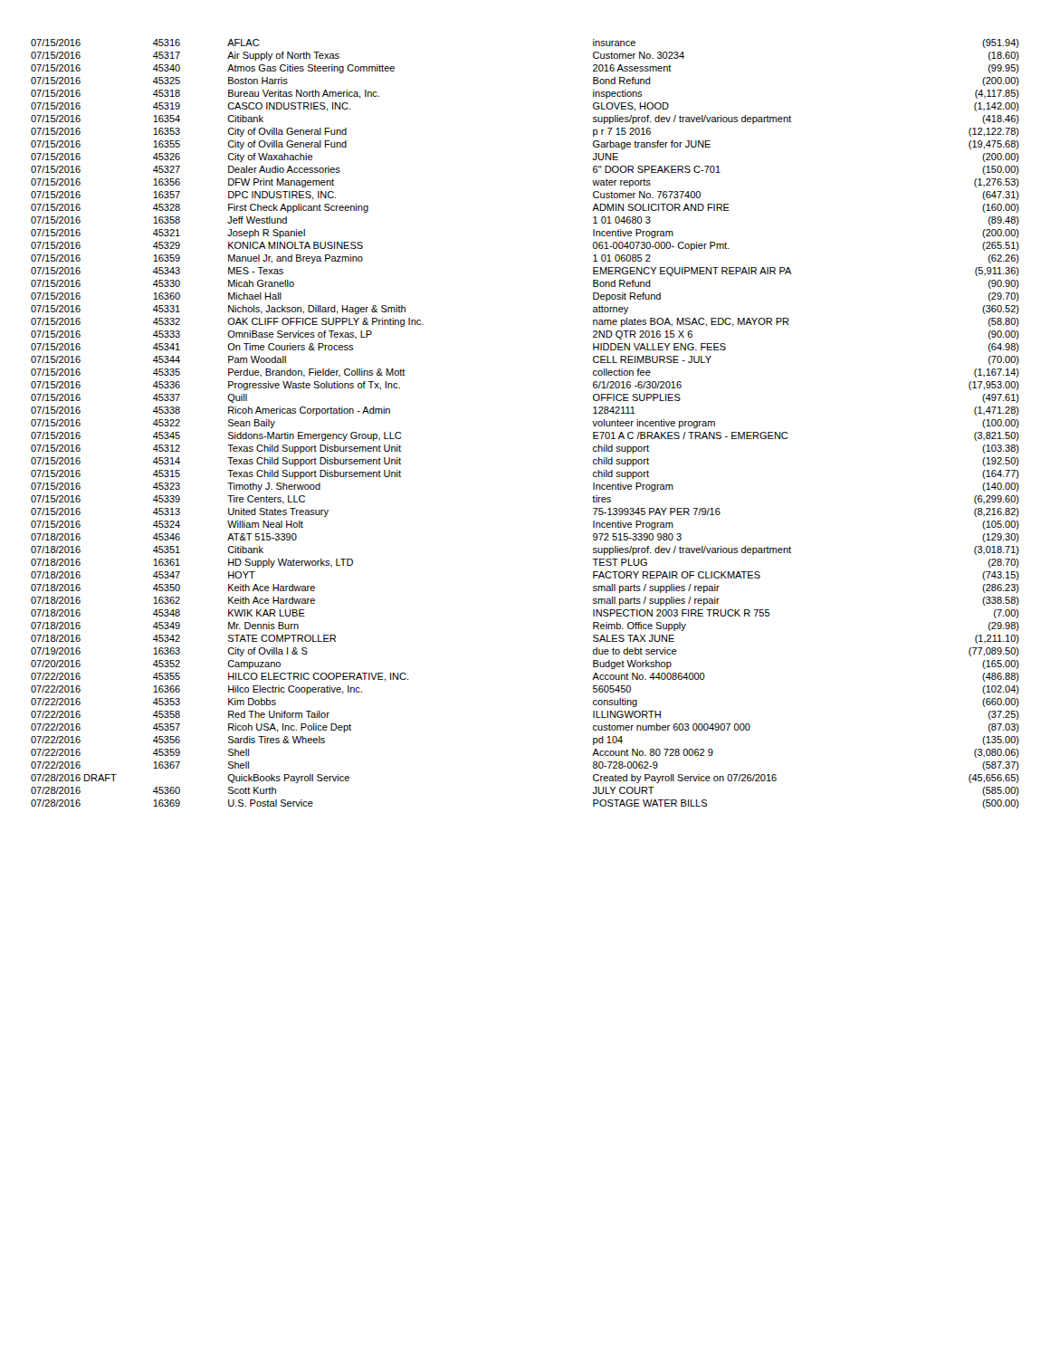| 07/15/2016 | 45316 | AFLAC | insurance | (951.94) |
| 07/15/2016 | 45317 | Air Supply of North Texas | Customer No. 30234 | (18.60) |
| 07/15/2016 | 45340 | Atmos Gas Cities Steering Committee | 2016 Assessment | (99.95) |
| 07/15/2016 | 45325 | Boston Harris | Bond Refund | (200.00) |
| 07/15/2016 | 45318 | Bureau Veritas North America, Inc. | inspections | (4,117.85) |
| 07/15/2016 | 45319 | CASCO INDUSTRIES, INC. | GLOVES, HOOD | (1,142.00) |
| 07/15/2016 | 16354 | Citibank | supplies/prof. dev / travel/various department | (418.46) |
| 07/15/2016 | 16353 | City of Ovilla General Fund | p r 7 15 2016 | (12,122.78) |
| 07/15/2016 | 16355 | City of Ovilla General Fund | Garbage transfer for JUNE | (19,475.68) |
| 07/15/2016 | 45326 | City of Waxahachie | JUNE | (200.00) |
| 07/15/2016 | 45327 | Dealer Audio Accessories | 6" DOOR SPEAKERS C-701 | (150.00) |
| 07/15/2016 | 16356 | DFW Print Management | water reports | (1,276.53) |
| 07/15/2016 | 16357 | DPC INDUSTIRES, INC. | Customer No. 76737400 | (647.31) |
| 07/15/2016 | 45328 | First Check Applicant Screening | ADMIN SOLICITOR AND FIRE | (160.00) |
| 07/15/2016 | 16358 | Jeff Westlund | 1 01 04680 3 | (89.48) |
| 07/15/2016 | 45321 | Joseph R Spaniel | Incentive Program | (200.00) |
| 07/15/2016 | 45329 | KONICA MINOLTA BUSINESS | 061-0040730-000- Copier Pmt. | (265.51) |
| 07/15/2016 | 16359 | Manuel Jr, and Breya Pazmino | 1 01 06085 2 | (62.26) |
| 07/15/2016 | 45343 | MES - Texas | EMERGENCY EQUIPMENT REPAIR AIR PA | (5,911.36) |
| 07/15/2016 | 45330 | Micah Granello | Bond Refund | (90.90) |
| 07/15/2016 | 16360 | Michael Hall | Deposit Refund | (29.70) |
| 07/15/2016 | 45331 | Nichols, Jackson, Dillard, Hager & Smith | attorney | (360.52) |
| 07/15/2016 | 45332 | OAK CLIFF OFFICE SUPPLY & Printing Inc. | name plates BOA, MSAC, EDC, MAYOR PR | (58.80) |
| 07/15/2016 | 45333 | OmniBase Services of Texas, LP | 2ND QTR 2016 15 X 6 | (90.00) |
| 07/15/2016 | 45341 | On Time Couriers & Process | HIDDEN VALLEY ENG. FEES | (64.98) |
| 07/15/2016 | 45344 | Pam Woodall | CELL REIMBURSE - JULY | (70.00) |
| 07/15/2016 | 45335 | Perdue, Brandon, Fielder, Collins & Mott | collection fee | (1,167.14) |
| 07/15/2016 | 45336 | Progressive Waste Solutions of Tx, Inc. | 6/1/2016 -6/30/2016 | (17,953.00) |
| 07/15/2016 | 45337 | Quill | OFFICE SUPPLIES | (497.61) |
| 07/15/2016 | 45338 | Ricoh Americas Corportation - Admin | 12842111 | (1,471.28) |
| 07/15/2016 | 45322 | Sean Baily | volunteer incentive program | (100.00) |
| 07/15/2016 | 45345 | Siddons-Martin Emergency Group, LLC | E701 A C /BRAKES / TRANS - EMERGENC | (3,821.50) |
| 07/15/2016 | 45312 | Texas Child Support Disbursement Unit | child support | (103.38) |
| 07/15/2016 | 45314 | Texas Child Support Disbursement Unit | child support | (192.50) |
| 07/15/2016 | 45315 | Texas Child Support Disbursement Unit | child support | (164.77) |
| 07/15/2016 | 45323 | Timothy J. Sherwood | Incentive Program | (140.00) |
| 07/15/2016 | 45339 | Tire Centers, LLC | tires | (6,299.60) |
| 07/15/2016 | 45313 | United States Treasury | 75-1399345 PAY PER 7/9/16 | (8,216.82) |
| 07/15/2016 | 45324 | William Neal Holt | Incentive Program | (105.00) |
| 07/18/2016 | 45346 | AT&T 515-3390 | 972 515-3390 980 3 | (129.30) |
| 07/18/2016 | 45351 | Citibank | supplies/prof. dev / travel/various department | (3,018.71) |
| 07/18/2016 | 16361 | HD Supply Waterworks, LTD | TEST PLUG | (28.70) |
| 07/18/2016 | 45347 | HOYT | FACTORY REPAIR OF CLICKMATES | (743.15) |
| 07/18/2016 | 45350 | Keith Ace Hardware | small parts / supplies / repair | (286.23) |
| 07/18/2016 | 16362 | Keith Ace Hardware | small parts / supplies / repair | (338.58) |
| 07/18/2016 | 45348 | KWIK KAR LUBE | INSPECTION 2003 FIRE TRUCK R 755 | (7.00) |
| 07/18/2016 | 45349 | Mr. Dennis Burn | Reimb. Office Supply | (29.98) |
| 07/18/2016 | 45342 | STATE COMPTROLLER | SALES TAX JUNE | (1,211.10) |
| 07/19/2016 | 16363 | City of Ovilla I & S | due to debt service | (77,089.50) |
| 07/20/2016 | 45352 | Campuzano | Budget Workshop | (165.00) |
| 07/22/2016 | 45355 | HILCO ELECTRIC COOPERATIVE, INC. | Account No. 4400864000 | (486.88) |
| 07/22/2016 | 16366 | Hilco Electric Cooperative, Inc. | 5605450 | (102.04) |
| 07/22/2016 | 45353 | Kim Dobbs | consulting | (660.00) |
| 07/22/2016 | 45358 | Red The Uniform Tailor | ILLINGWORTH | (37.25) |
| 07/22/2016 | 45357 | Ricoh USA, Inc. Police Dept | customer number 603 0004907 000 | (87.03) |
| 07/22/2016 | 45356 | Sardis Tires & Wheels | pd 104 | (135.00) |
| 07/22/2016 | 45359 | Shell | Account No. 80 728 0062 9 | (3,080.06) |
| 07/22/2016 | 16367 | Shell | 80-728-0062-9 | (587.37) |
| 07/28/2016 DRAFT | | QuickBooks Payroll Service | Created by Payroll Service on 07/26/2016 | (45,656.65) |
| 07/28/2016 | 45360 | Scott Kurth | JULY COURT | (585.00) |
| 07/28/2016 | 16369 | U.S. Postal Service | POSTAGE WATER BILLS | (500.00) |